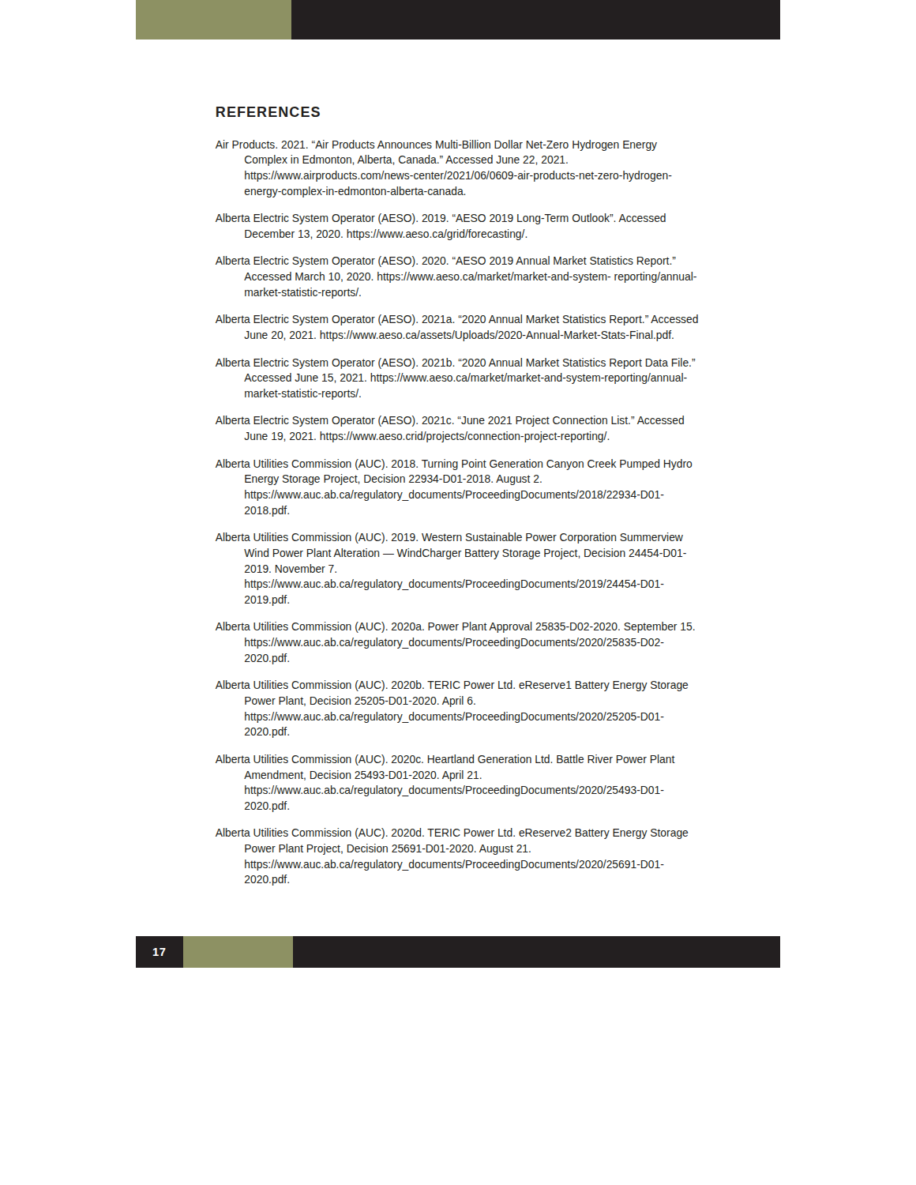REFERENCES
Air Products. 2021. “Air Products Announces Multi-Billion Dollar Net-Zero Hydrogen Energy Complex in Edmonton, Alberta, Canada.” Accessed June 22, 2021. https://www.airproducts.com/news-center/2021/06/0609-air-products-net-zero-hydrogen-energy-complex-in-edmonton-alberta-canada.
Alberta Electric System Operator (AESO). 2019. “AESO 2019 Long-Term Outlook”. Accessed December 13, 2020. https://www.aeso.ca/grid/forecasting/.
Alberta Electric System Operator (AESO). 2020. “AESO 2019 Annual Market Statistics Report.” Accessed March 10, 2020. https://www.aeso.ca/market/market-and-system- reporting/annual-market-statistic-reports/.
Alberta Electric System Operator (AESO). 2021a. “2020 Annual Market Statistics Report.” Accessed June 20, 2021. https://www.aeso.ca/assets/Uploads/2020-Annual-Market-Stats-Final.pdf.
Alberta Electric System Operator (AESO). 2021b. “2020 Annual Market Statistics Report Data File.” Accessed June 15, 2021. https://www.aeso.ca/market/market-and-system-reporting/annual-market-statistic-reports/.
Alberta Electric System Operator (AESO). 2021c. “June 2021 Project Connection List.” Accessed June 19, 2021. https://www.aeso.crid/projects/connection-project-reporting/.
Alberta Utilities Commission (AUC). 2018. Turning Point Generation Canyon Creek Pumped Hydro Energy Storage Project, Decision 22934-D01-2018. August 2. https://www.auc.ab.ca/regulatory_documents/ProceedingDocuments/2018/22934-D01-2018.pdf.
Alberta Utilities Commission (AUC). 2019. Western Sustainable Power Corporation Summerview Wind Power Plant Alteration — WindCharger Battery Storage Project, Decision 24454-D01-2019. November 7. https://www.auc.ab.ca/regulatory_documents/ProceedingDocuments/2019/24454-D01-2019.pdf.
Alberta Utilities Commission (AUC). 2020a. Power Plant Approval 25835-D02-2020. September 15. https://www.auc.ab.ca/regulatory_documents/ProceedingDocuments/2020/25835-D02-2020.pdf.
Alberta Utilities Commission (AUC). 2020b. TERIC Power Ltd. eReserve1 Battery Energy Storage Power Plant, Decision 25205-D01-2020. April 6. https://www.auc.ab.ca/regulatory_documents/ProceedingDocuments/2020/25205-D01-2020.pdf.
Alberta Utilities Commission (AUC). 2020c. Heartland Generation Ltd. Battle River Power Plant Amendment, Decision 25493-D01-2020. April 21. https://www.auc.ab.ca/regulatory_documents/ProceedingDocuments/2020/25493-D01-2020.pdf.
Alberta Utilities Commission (AUC). 2020d. TERIC Power Ltd. eReserve2 Battery Energy Storage Power Plant Project, Decision 25691-D01-2020. August 21. https://www.auc.ab.ca/regulatory_documents/ProceedingDocuments/2020/25691-D01-2020.pdf.
17